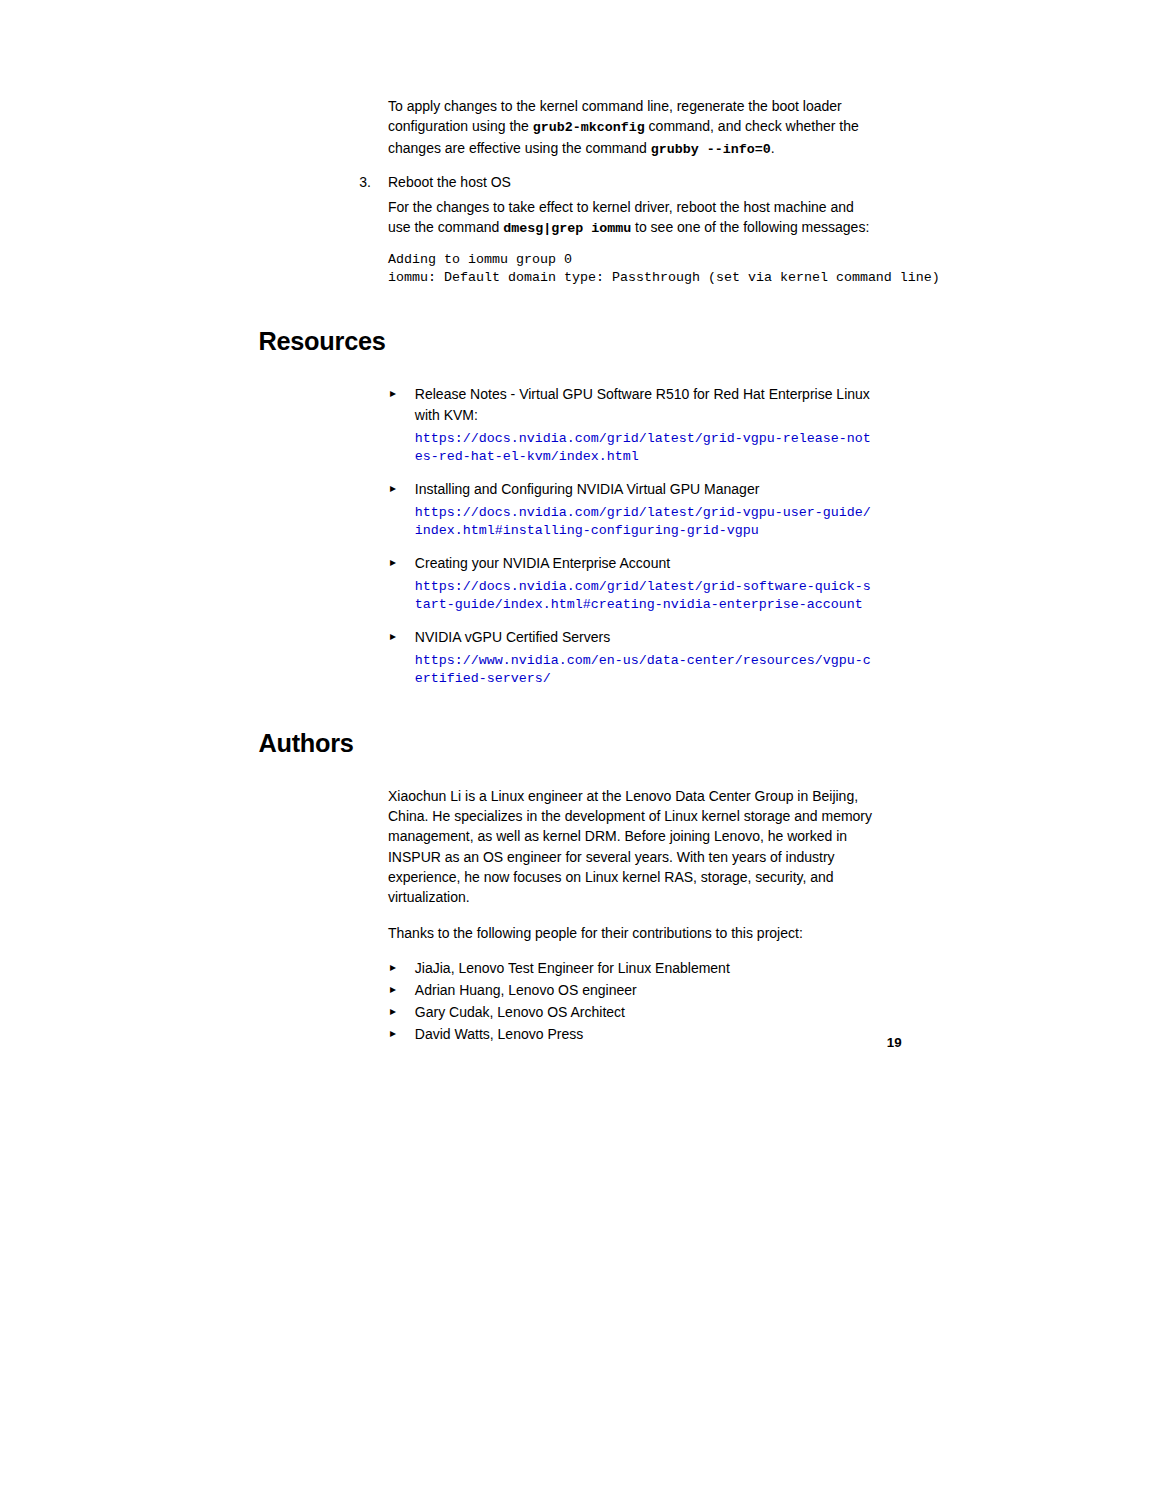To apply changes to the kernel command line, regenerate the boot loader configuration using the grub2-mkconfig command, and check whether the changes are effective using the command grubby --info=0.
3.
Reboot the host OS
For the changes to take effect to kernel driver, reboot the host machine and use the command dmesg|grep iommu to see one of the following messages:
Adding to iommu group 0
iommu: Default domain type: Passthrough (set via kernel command line)
Resources
Release Notes - Virtual GPU Software R510 for Red Hat Enterprise Linux with KVM:
https://docs.nvidia.com/grid/latest/grid-vgpu-release-notes-red-hat-el-kvm/index.html
Installing and Configuring NVIDIA Virtual GPU Manager
https://docs.nvidia.com/grid/latest/grid-vgpu-user-guide/index.html#installing-configuring-grid-vgpu
Creating your NVIDIA Enterprise Account
https://docs.nvidia.com/grid/latest/grid-software-quick-start-guide/index.html#creating-nvidia-enterprise-account
NVIDIA vGPU Certified Servers
https://www.nvidia.com/en-us/data-center/resources/vgpu-certified-servers/
Authors
Xiaochun Li is a Linux engineer at the Lenovo Data Center Group in Beijing, China. He specializes in the development of Linux kernel storage and memory management, as well as kernel DRM. Before joining Lenovo, he worked in INSPUR as an OS engineer for several years. With ten years of industry experience, he now focuses on Linux kernel RAS, storage, security, and virtualization.
Thanks to the following people for their contributions to this project:
JiaJia, Lenovo Test Engineer for Linux Enablement
Adrian Huang, Lenovo OS engineer
Gary Cudak, Lenovo OS Architect
David Watts, Lenovo Press
19